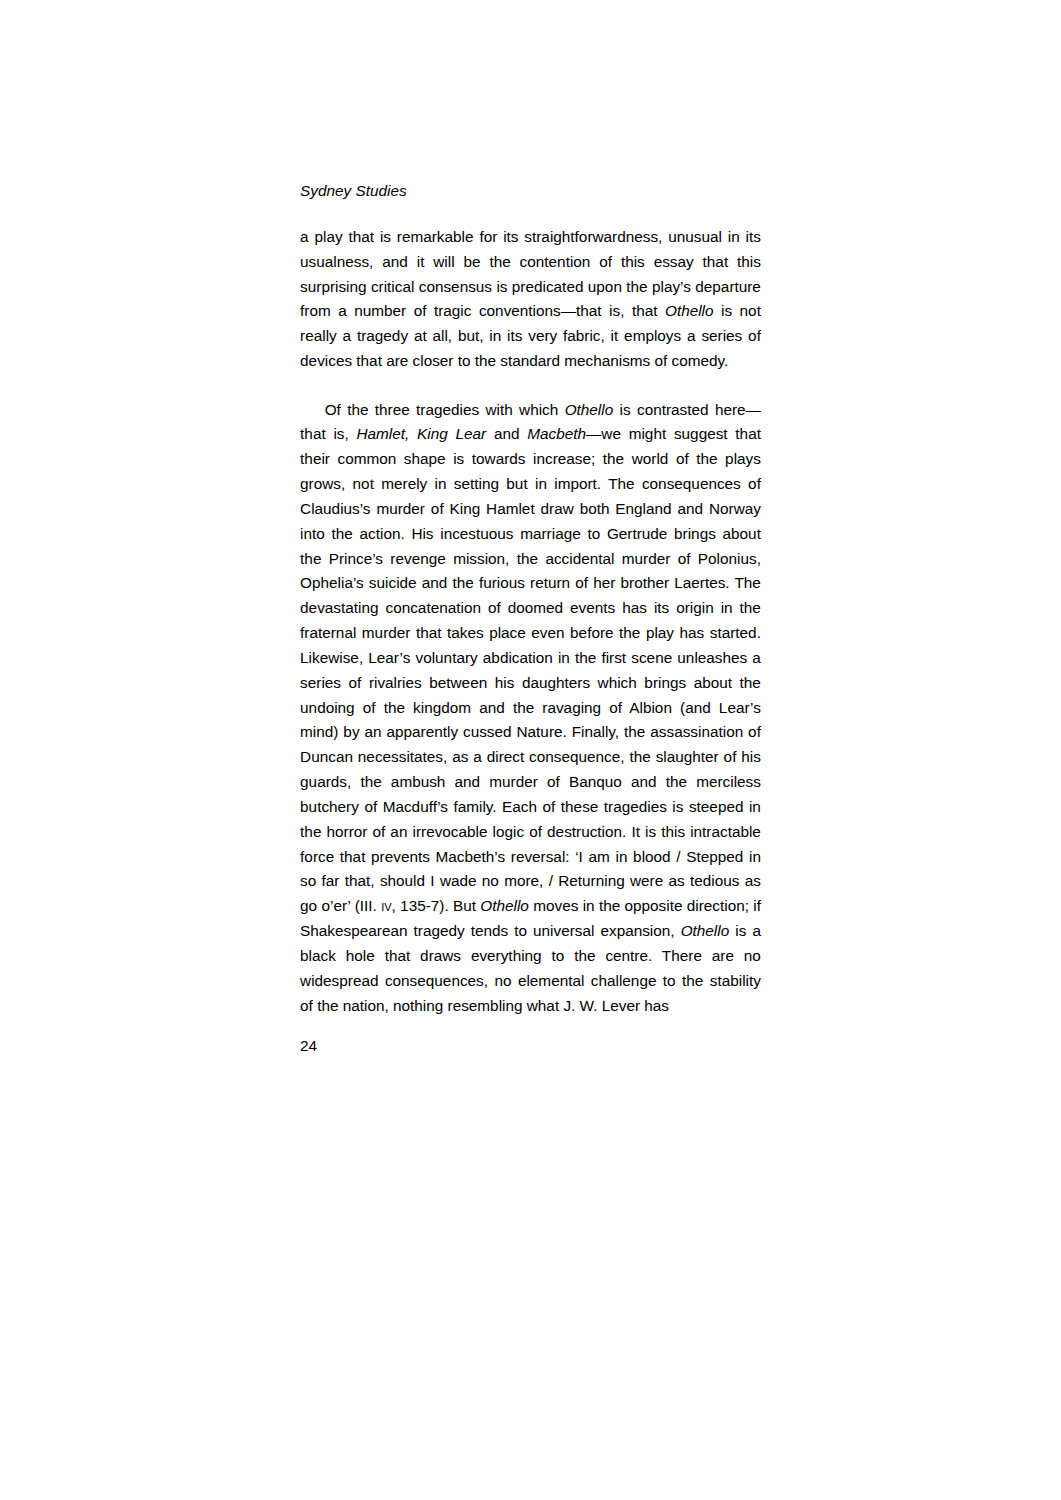Sydney Studies
a play that is remarkable for its straightforwardness, unusual in its usualness, and it will be the contention of this essay that this surprising critical consensus is predicated upon the play’s departure from a number of tragic conventions—that is, that Othello is not really a tragedy at all, but, in its very fabric, it employs a series of devices that are closer to the standard mechanisms of comedy.
Of the three tragedies with which Othello is contrasted here—that is, Hamlet, King Lear and Macbeth—we might suggest that their common shape is towards increase; the world of the plays grows, not merely in setting but in import. The consequences of Claudius’s murder of King Hamlet draw both England and Norway into the action. His incestuous marriage to Gertrude brings about the Prince’s revenge mission, the accidental murder of Polonius, Ophelia’s suicide and the furious return of her brother Laertes. The devastating concatenation of doomed events has its origin in the fraternal murder that takes place even before the play has started. Likewise, Lear’s voluntary abdication in the first scene unleashes a series of rivalries between his daughters which brings about the undoing of the kingdom and the ravaging of Albion (and Lear’s mind) by an apparently cussed Nature. Finally, the assassination of Duncan necessitates, as a direct consequence, the slaughter of his guards, the ambush and murder of Banquo and the merciless butchery of Macduff’s family. Each of these tragedies is steeped in the horror of an irrevocable logic of destruction. It is this intractable force that prevents Macbeth’s reversal: ‘I am in blood / Stepped in so far that, should I wade no more, / Returning were as tedious as go o’er’ (III. iv, 135-7). But Othello moves in the opposite direction; if Shakespearean tragedy tends to universal expansion, Othello is a black hole that draws everything to the centre. There are no widespread consequences, no elemental challenge to the stability of the nation, nothing resembling what J. W. Lever has
24